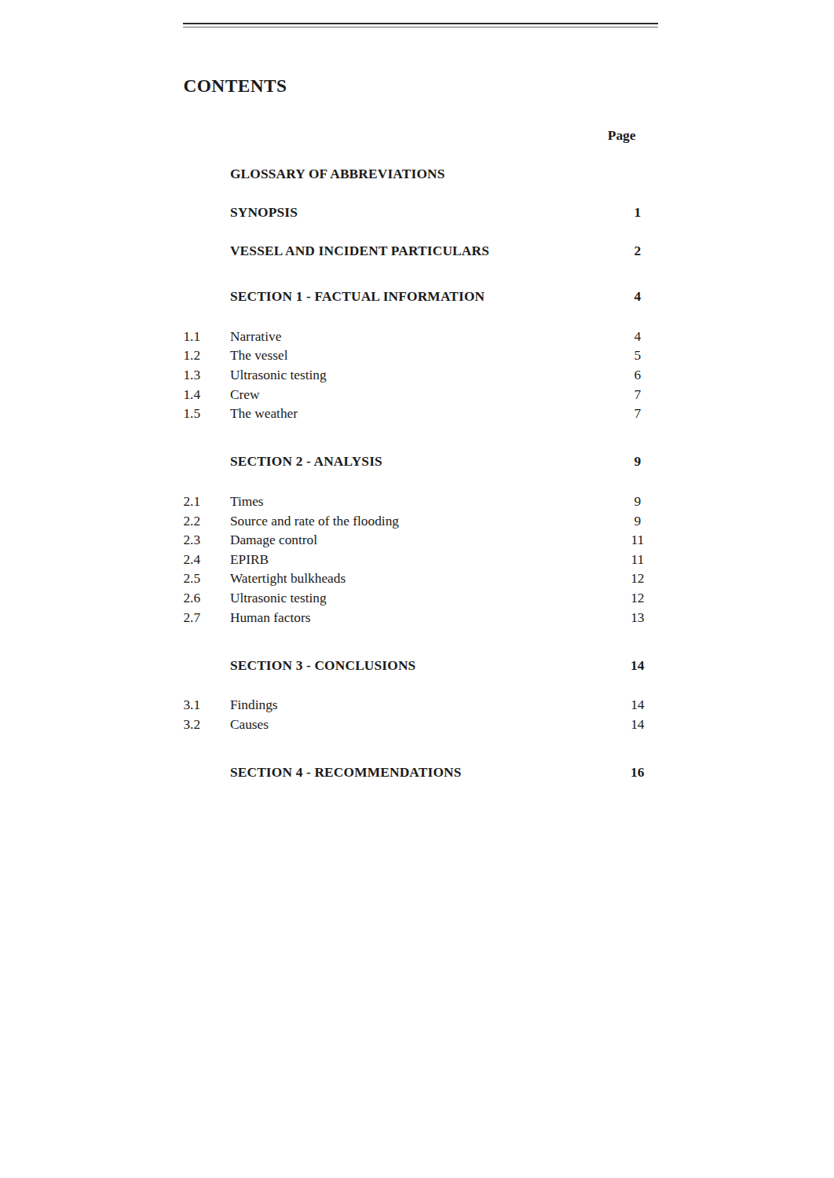CONTENTS
Page
| | GLOSSARY OF ABBREVIATIONS | |
| | SYNOPSIS | 1 |
| | VESSEL AND INCIDENT PARTICULARS | 2 |
| | SECTION 1 - FACTUAL INFORMATION | 4 |
| 1.1 | Narrative | 4 |
| 1.2 | The vessel | 5 |
| 1.3 | Ultrasonic testing | 6 |
| 1.4 | Crew | 7 |
| 1.5 | The weather | 7 |
| | SECTION 2 - ANALYSIS | 9 |
| 2.1 | Times | 9 |
| 2.2 | Source and rate of the flooding | 9 |
| 2.3 | Damage control | 11 |
| 2.4 | EPIRB | 11 |
| 2.5 | Watertight bulkheads | 12 |
| 2.6 | Ultrasonic testing | 12 |
| 2.7 | Human factors | 13 |
| | SECTION 3 - CONCLUSIONS | 14 |
| 3.1 | Findings | 14 |
| 3.2 | Causes | 14 |
| | SECTION 4 - RECOMMENDATIONS | 16 |